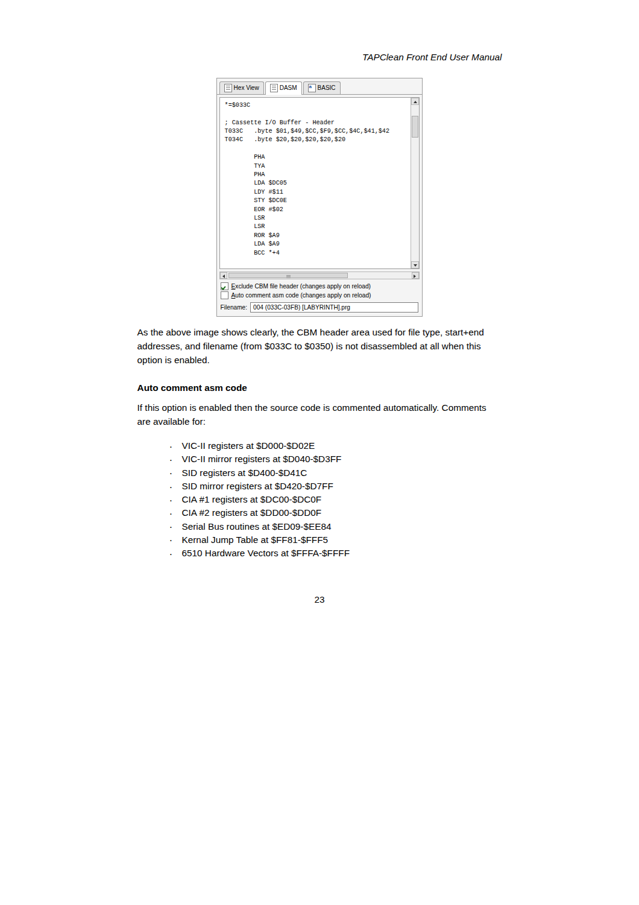TAPClean Front End User Manual
Hex View
DASM
BASIC
*=$033C ; Cassette I/O Buffer - Header T033C .byte $01,$49,$CC,$F9,$CC,$4C,$41,$42 T034C .byte $20,$20,$20,$20,$20 PHA TYA PHA LDA $DC05 LDY #$11 STY $DC0E EOR #$02 LSR LSR ROR $A9 LDA $A9 BCC *+4
Exclude CBM file header (changes apply on reload)
Auto comment asm code (changes apply on reload)
Filename: 004 (033C-03FB) [LABYRINTH].prg
As the above image shows clearly, the CBM header area used for file type, start+end addresses, and filename (from $033C to $0350) is not disassembled at all when this option is enabled.
Auto comment asm code
If this option is enabled then the source code is commented automatically. Comments are available for:
VIC-II registers at $D000-$D02E
VIC-II mirror registers at $D040-$D3FF
SID registers at $D400-$D41C
SID mirror registers at $D420-$D7FF
CIA #1 registers at $DC00-$DC0F
CIA #2 registers at $DD00-$DD0F
Serial Bus routines at $ED09-$EE84
Kernal Jump Table at $FF81-$FFF5
6510 Hardware Vectors at $FFFA-$FFFF
23